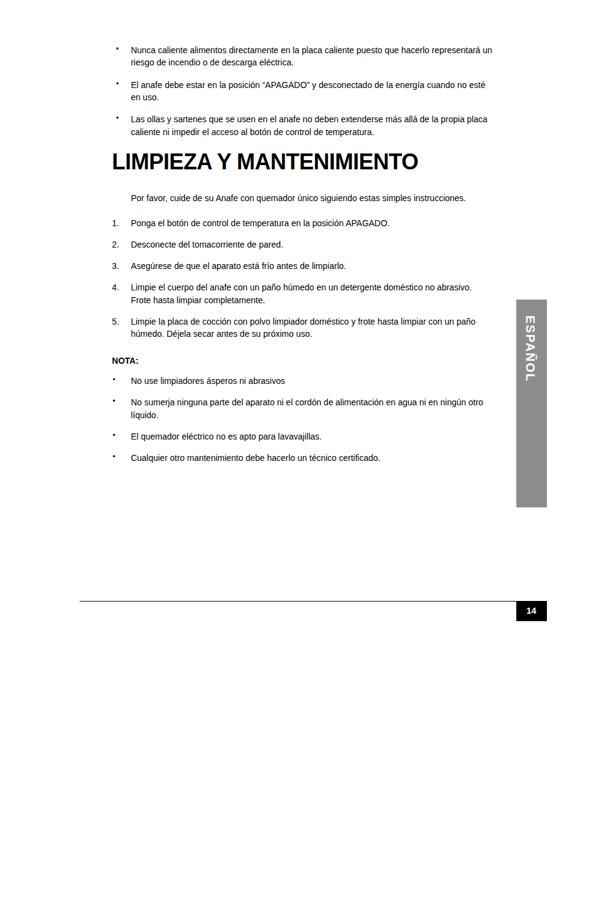Nunca caliente alimentos directamente en la placa caliente puesto que hacerlo representará un riesgo de incendio o de descarga eléctrica.
El anafe debe estar en la posición “APAGADO” y desconectado de la energía cuando no esté en uso.
Las ollas y sartenes que se usen en el anafe no deben extenderse más allá de la propia placa caliente ni impedir el acceso al botón de control de temperatura.
LIMPIEZA Y MANTENIMIENTO
Por favor, cuide de su Anafe con quemador único siguiendo estas simples instrucciones.
Ponga el botón de control de temperatura en la posición APAGADO.
Desconecte del tomacorriente de pared.
Asegúrese de que el aparato está frío antes de limpiarlo.
Limpie el cuerpo del anafe con un paño húmedo en un detergente doméstico no abrasivo. Frote hasta limpiar completamente.
Limpie la placa de cocción con polvo limpiador doméstico y frote hasta limpiar con un paño húmedo. Déjela secar antes de su próximo uso.
NOTA:
No use limpiadores ásperos ni abrasivos
No sumerja ninguna parte del aparato ni el cordón de alimentación en agua ni en ningún otro líquido.
El quemador eléctrico no es apto para lavavajillas.
Cualquier otro mantenimiento debe hacerlo un técnico certificado.
ESPAÑOL
14